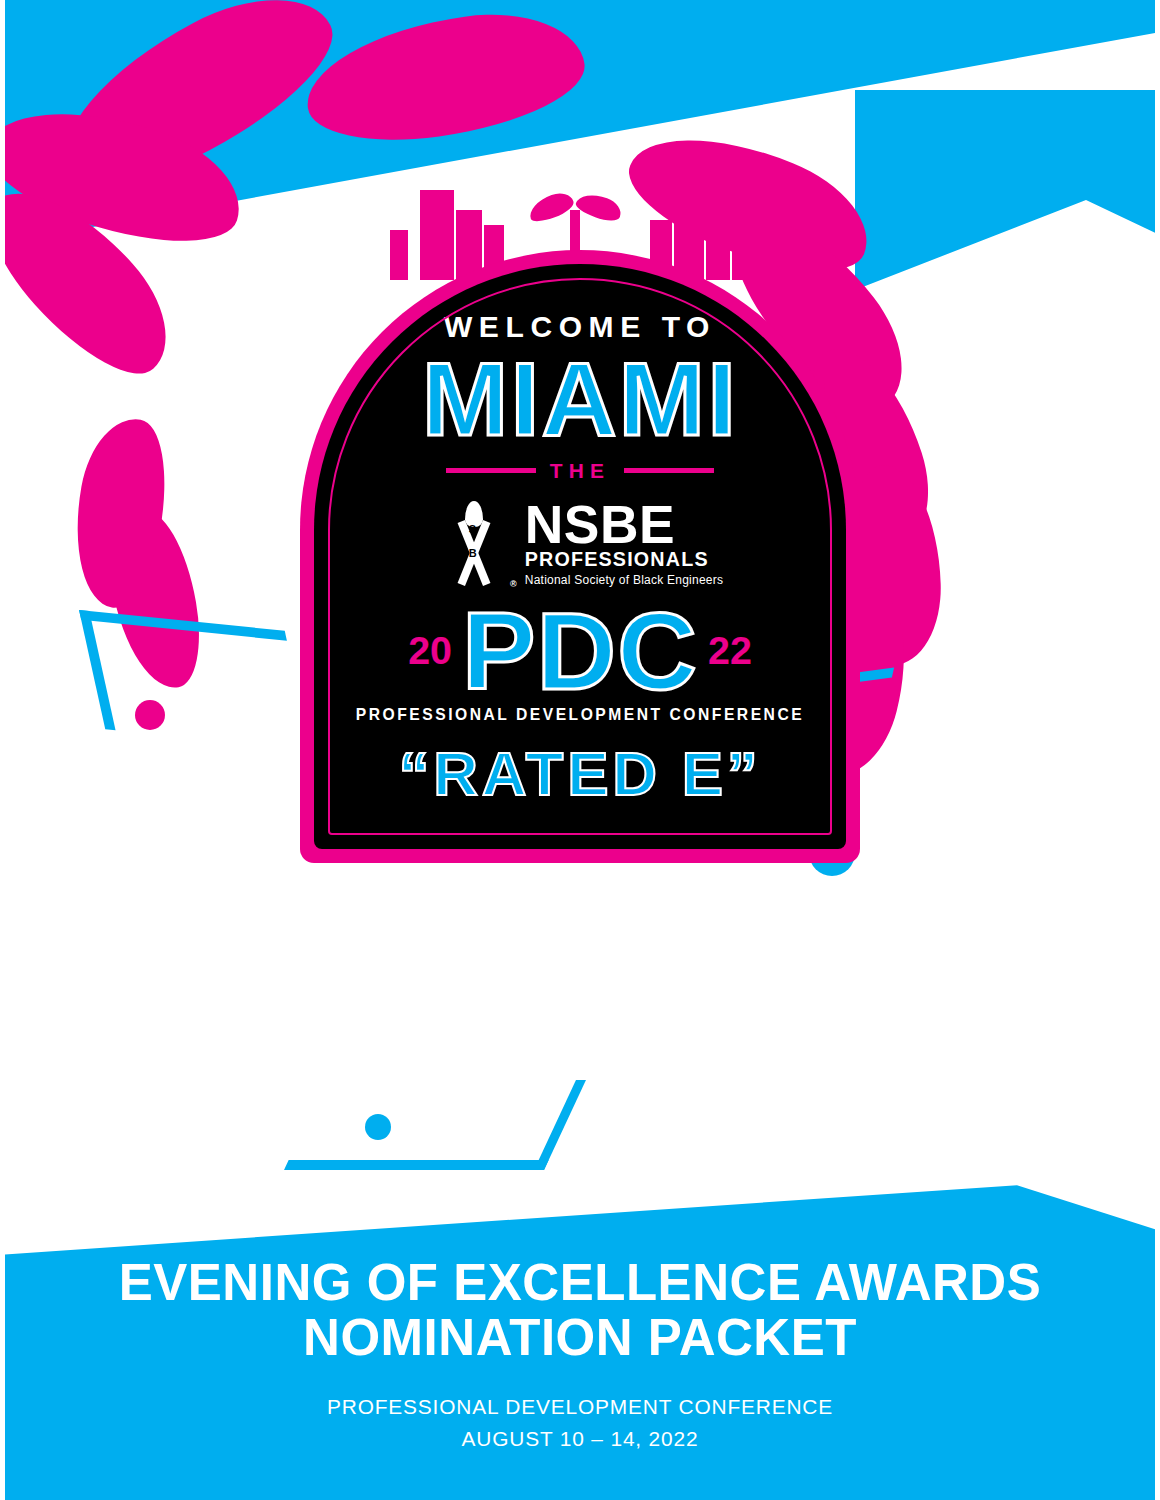Welcome to
Miami
The
N S B E ®
NSBE
Professionals
National Society of Black Engineers
20 PDC 22
Professional Development Conference
“Rated E”
Evening of Excellence Awards
Nomination Packet
Professional Development Conference
August 10 – 14, 2022